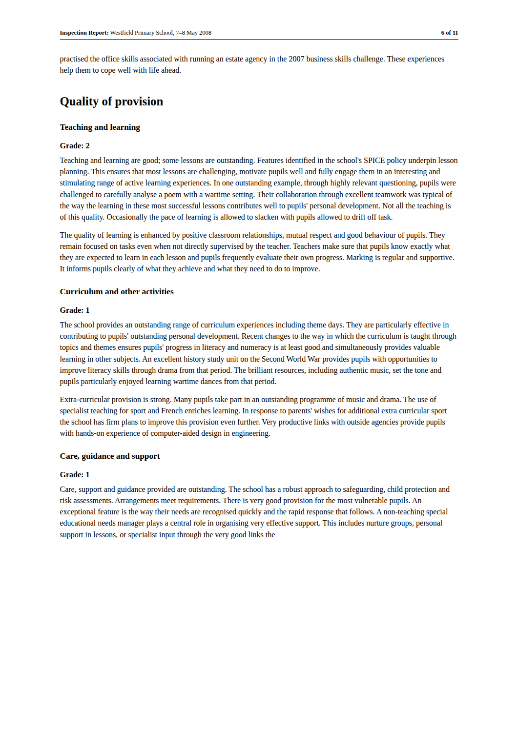Inspection Report: Westfield Primary School, 7–8 May 2008 6 of 11
practised the office skills associated with running an estate agency in the 2007 business skills challenge. These experiences help them to cope well with life ahead.
Quality of provision
Teaching and learning
Grade: 2
Teaching and learning are good; some lessons are outstanding. Features identified in the school's SPICE policy underpin lesson planning. This ensures that most lessons are challenging, motivate pupils well and fully engage them in an interesting and stimulating range of active learning experiences. In one outstanding example, through highly relevant questioning, pupils were challenged to carefully analyse a poem with a wartime setting. Their collaboration through excellent teamwork was typical of the way the learning in these most successful lessons contributes well to pupils' personal development. Not all the teaching is of this quality. Occasionally the pace of learning is allowed to slacken with pupils allowed to drift off task.
The quality of learning is enhanced by positive classroom relationships, mutual respect and good behaviour of pupils. They remain focused on tasks even when not directly supervised by the teacher. Teachers make sure that pupils know exactly what they are expected to learn in each lesson and pupils frequently evaluate their own progress. Marking is regular and supportive. It informs pupils clearly of what they achieve and what they need to do to improve.
Curriculum and other activities
Grade: 1
The school provides an outstanding range of curriculum experiences including theme days. They are particularly effective in contributing to pupils' outstanding personal development. Recent changes to the way in which the curriculum is taught through topics and themes ensures pupils' progress in literacy and numeracy is at least good and simultaneously provides valuable learning in other subjects. An excellent history study unit on the Second World War provides pupils with opportunities to improve literacy skills through drama from that period. The brilliant resources, including authentic music, set the tone and pupils particularly enjoyed learning wartime dances from that period.
Extra-curricular provision is strong. Many pupils take part in an outstanding programme of music and drama. The use of specialist teaching for sport and French enriches learning. In response to parents' wishes for additional extra curricular sport the school has firm plans to improve this provision even further. Very productive links with outside agencies provide pupils with hands-on experience of computer-aided design in engineering.
Care, guidance and support
Grade: 1
Care, support and guidance provided are outstanding. The school has a robust approach to safeguarding, child protection and risk assessments. Arrangements meet requirements. There is very good provision for the most vulnerable pupils. An exceptional feature is the way their needs are recognised quickly and the rapid response that follows. A non-teaching special educational needs manager plays a central role in organising very effective support. This includes nurture groups, personal support in lessons, or specialist input through the very good links the